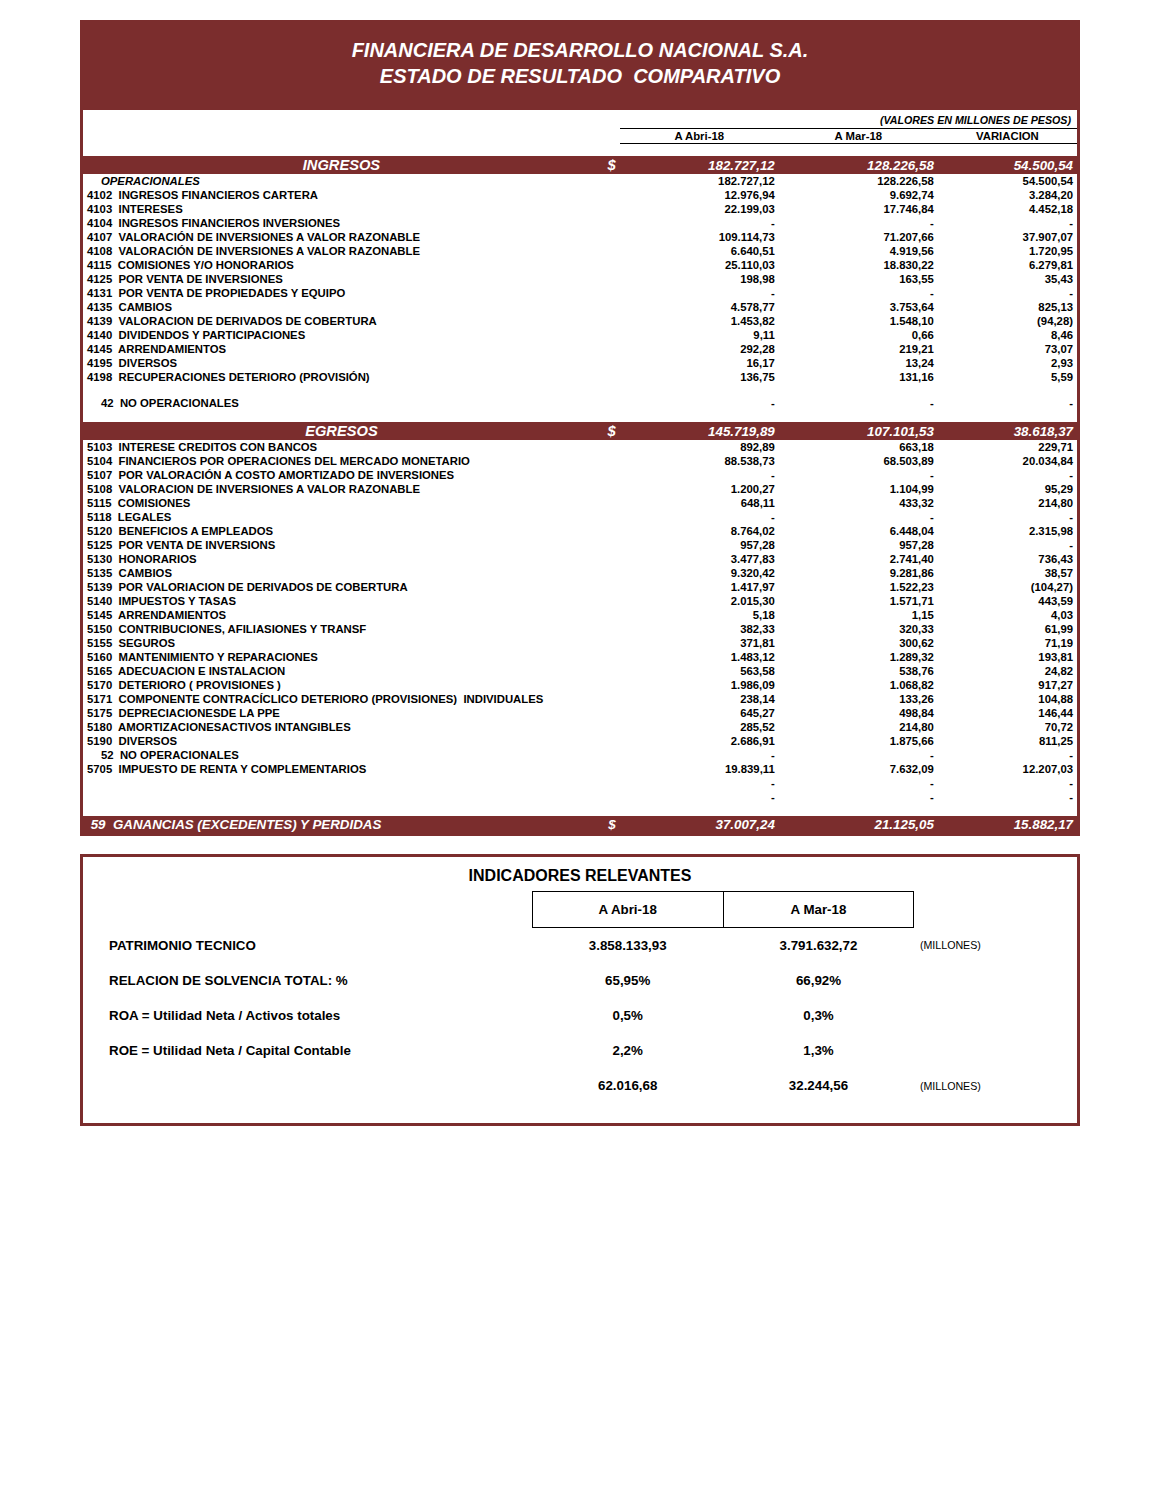FINANCIERA DE DESARROLLO NACIONAL S.A.
ESTADO DE RESULTADO COMPARATIVO
(VALORES EN MILLONES DE PESOS)
| | | A Abri-18 | A Mar-18 | VARIACION |
| INGRESOS | $ | 182.727,12 | 128.226,58 | 54.500,54 |
| OPERACIONALES | | 182.727,12 | 128.226,58 | 54.500,54 |
| 4102 INGRESOS FINANCIEROS CARTERA | | 12.976,94 | 9.692,74 | 3.284,20 |
| 4103 INTERESES | | 22.199,03 | 17.746,84 | 4.452,18 |
| 4104 INGRESOS FINANCIEROS INVERSIONES | | - | - | - |
| 4107 VALORACIÓN DE INVERSIONES A VALOR RAZONABLE | | 109.114,73 | 71.207,66 | 37.907,07 |
| 4108 VALORACIÓN DE INVERSIONES A VALOR RAZONABLE | | 6.640,51 | 4.919,56 | 1.720,95 |
| 4115 COMISIONES Y/O HONORARIOS | | 25.110,03 | 18.830,22 | 6.279,81 |
| 4125 POR VENTA DE INVERSIONES | | 198,98 | 163,55 | 35,43 |
| 4131 POR VENTA DE PROPIEDADES Y EQUIPO | | - | - | - |
| 4135 CAMBIOS | | 4.578,77 | 3.753,64 | 825,13 |
| 4139 VALORACION DE DERIVADOS DE COBERTURA | | 1.453,82 | 1.548,10 | (94,28) |
| 4140 DIVIDENDOS Y PARTICIPACIONES | | 9,11 | 0,66 | 8,46 |
| 4145 ARRENDAMIENTOS | | 292,28 | 219,21 | 73,07 |
| 4195 DIVERSOS | | 16,17 | 13,24 | 2,93 |
| 4198 RECUPERACIONES DETERIORO (PROVISIÓN) | | 136,75 | 131,16 | 5,59 |
| 42 NO OPERACIONALES | | - | - | - |
| EGRESOS | $ | 145.719,89 | 107.101,53 | 38.618,37 |
| 5103 INTERESE CREDITOS CON BANCOS | | 892,89 | 663,18 | 229,71 |
| 5104 FINANCIEROS POR OPERACIONES DEL MERCADO MONETARIO | | 88.538,73 | 68.503,89 | 20.034,84 |
| 5107 POR VALORACIÓN A COSTO AMORTIZADO DE INVERSIONES | | - | - | - |
| 5108 VALORACION DE INVERSIONES A VALOR RAZONABLE | | 1.200,27 | 1.104,99 | 95,29 |
| 5115 COMISIONES | | 648,11 | 433,32 | 214,80 |
| 5118 LEGALES | | - | - | - |
| 5120 BENEFICIOS A EMPLEADOS | | 8.764,02 | 6.448,04 | 2.315,98 |
| 5125 POR VENTA DE INVERSIONS | | 957,28 | 957,28 | - |
| 5130 HONORARIOS | | 3.477,83 | 2.741,40 | 736,43 |
| 5135 CAMBIOS | | 9.320,42 | 9.281,86 | 38,57 |
| 5139 POR VALORIACION DE DERIVADOS DE COBERTURA | | 1.417,97 | 1.522,23 | (104,27) |
| 5140 IMPUESTOS Y TASAS | | 2.015,30 | 1.571,71 | 443,59 |
| 5145 ARRENDAMIENTOS | | 5,18 | 1,15 | 4,03 |
| 5150 CONTRIBUCIONES, AFILIASIONES Y TRANSF | | 382,33 | 320,33 | 61,99 |
| 5155 SEGUROS | | 371,81 | 300,62 | 71,19 |
| 5160 MANTENIMIENTO Y REPARACIONES | | 1.483,12 | 1.289,32 | 193,81 |
| 5165 ADECUACION E INSTALACION | | 563,58 | 538,76 | 24,82 |
| 5170 DETERIORO ( PROVISIONES ) | | 1.986,09 | 1.068,82 | 917,27 |
| 5171 COMPONENTE CONTRACÍCLICO DETERIORO (PROVISIONES) INDIVIDUALES | | 238,14 | 133,26 | 104,88 |
| 5175 DEPRECIACIONESDE LA PPE | | 645,27 | 498,84 | 146,44 |
| 5180 AMORTIZACIONESACTIVOS INTANGIBLES | | 285,52 | 214,80 | 70,72 |
| 5190 DIVERSOS | | 2.686,91 | 1.875,66 | 811,25 |
| 52 NO OPERACIONALES | | - | - | - |
| 5705 IMPUESTO DE RENTA Y COMPLEMENTARIOS | | 19.839,11 | 7.632,09 | 12.207,03 |
| | | - | - | - |
| | | - | - | - |
| 59 GANANCIAS (EXCEDENTES) Y PERDIDAS | $ | 37.007,24 | 21.125,05 | 15.882,17 |
INDICADORES RELEVANTES
| | A Abri-18 | A Mar-18 | |
| PATRIMONIO TECNICO | 3.858.133,93 | 3.791.632,72 | (MILLONES) |
| RELACION DE SOLVENCIA TOTAL: % | 65,95% | 66,92% | |
| ROA = Utilidad Neta / Activos totales | 0,5% | 0,3% | |
| ROE = Utilidad Neta / Capital Contable | 2,2% | 1,3% | |
| | 62.016,68 | 32.244,56 | (MILLONES) |